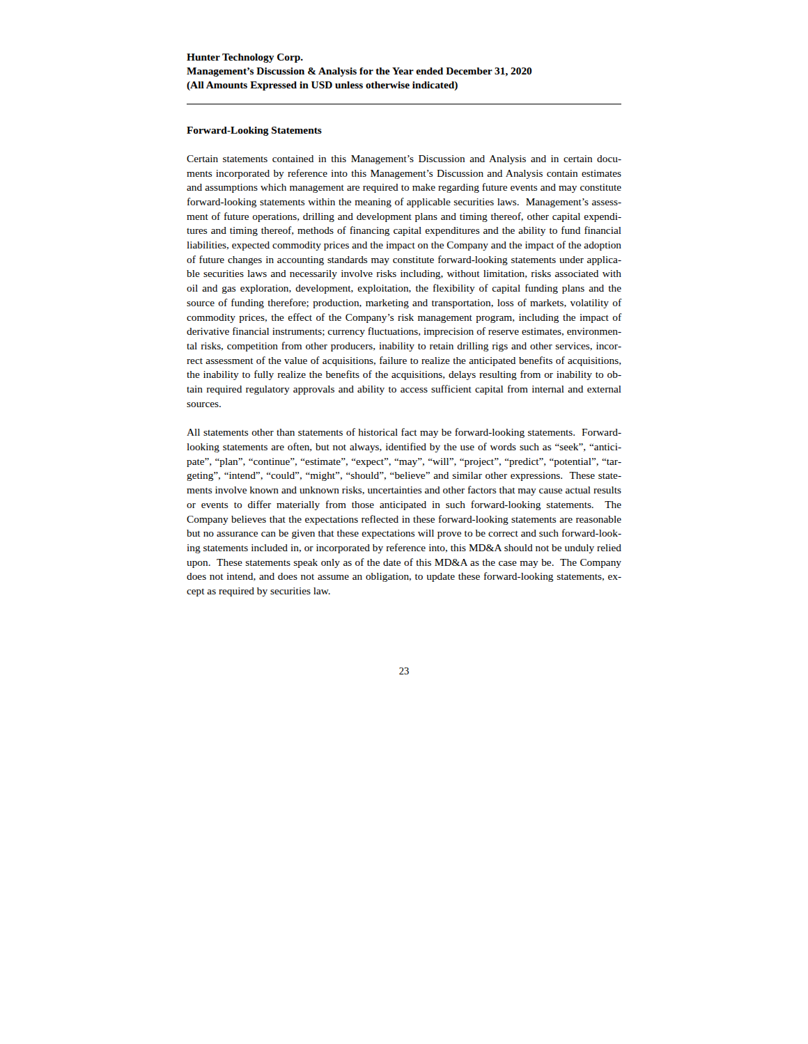Hunter Technology Corp.
Management’s Discussion & Analysis for the Year ended December 31, 2020
(All Amounts Expressed in USD unless otherwise indicated)
Forward-Looking Statements
Certain statements contained in this Management’s Discussion and Analysis and in certain documents incorporated by reference into this Management’s Discussion and Analysis contain estimates and assumptions which management are required to make regarding future events and may constitute forward-looking statements within the meaning of applicable securities laws. Management’s assessment of future operations, drilling and development plans and timing thereof, other capital expenditures and timing thereof, methods of financing capital expenditures and the ability to fund financial liabilities, expected commodity prices and the impact on the Company and the impact of the adoption of future changes in accounting standards may constitute forward-looking statements under applicable securities laws and necessarily involve risks including, without limitation, risks associated with oil and gas exploration, development, exploitation, the flexibility of capital funding plans and the source of funding therefore; production, marketing and transportation, loss of markets, volatility of commodity prices, the effect of the Company’s risk management program, including the impact of derivative financial instruments; currency fluctuations, imprecision of reserve estimates, environmental risks, competition from other producers, inability to retain drilling rigs and other services, incorrect assessment of the value of acquisitions, failure to realize the anticipated benefits of acquisitions, the inability to fully realize the benefits of the acquisitions, delays resulting from or inability to obtain required regulatory approvals and ability to access sufficient capital from internal and external sources.
All statements other than statements of historical fact may be forward-looking statements. Forward-looking statements are often, but not always, identified by the use of words such as “seek”, “anticipate”, “plan”, “continue”, “estimate”, “expect”, “may”, “will”, “project”, “predict”, “potential”, “targeting”, “intend”, “could”, “might”, “should”, “believe” and similar other expressions. These statements involve known and unknown risks, uncertainties and other factors that may cause actual results or events to differ materially from those anticipated in such forward-looking statements. The Company believes that the expectations reflected in these forward-looking statements are reasonable but no assurance can be given that these expectations will prove to be correct and such forward-looking statements included in, or incorporated by reference into, this MD&A should not be unduly relied upon. These statements speak only as of the date of this MD&A as the case may be. The Company does not intend, and does not assume an obligation, to update these forward-looking statements, except as required by securities law.
23